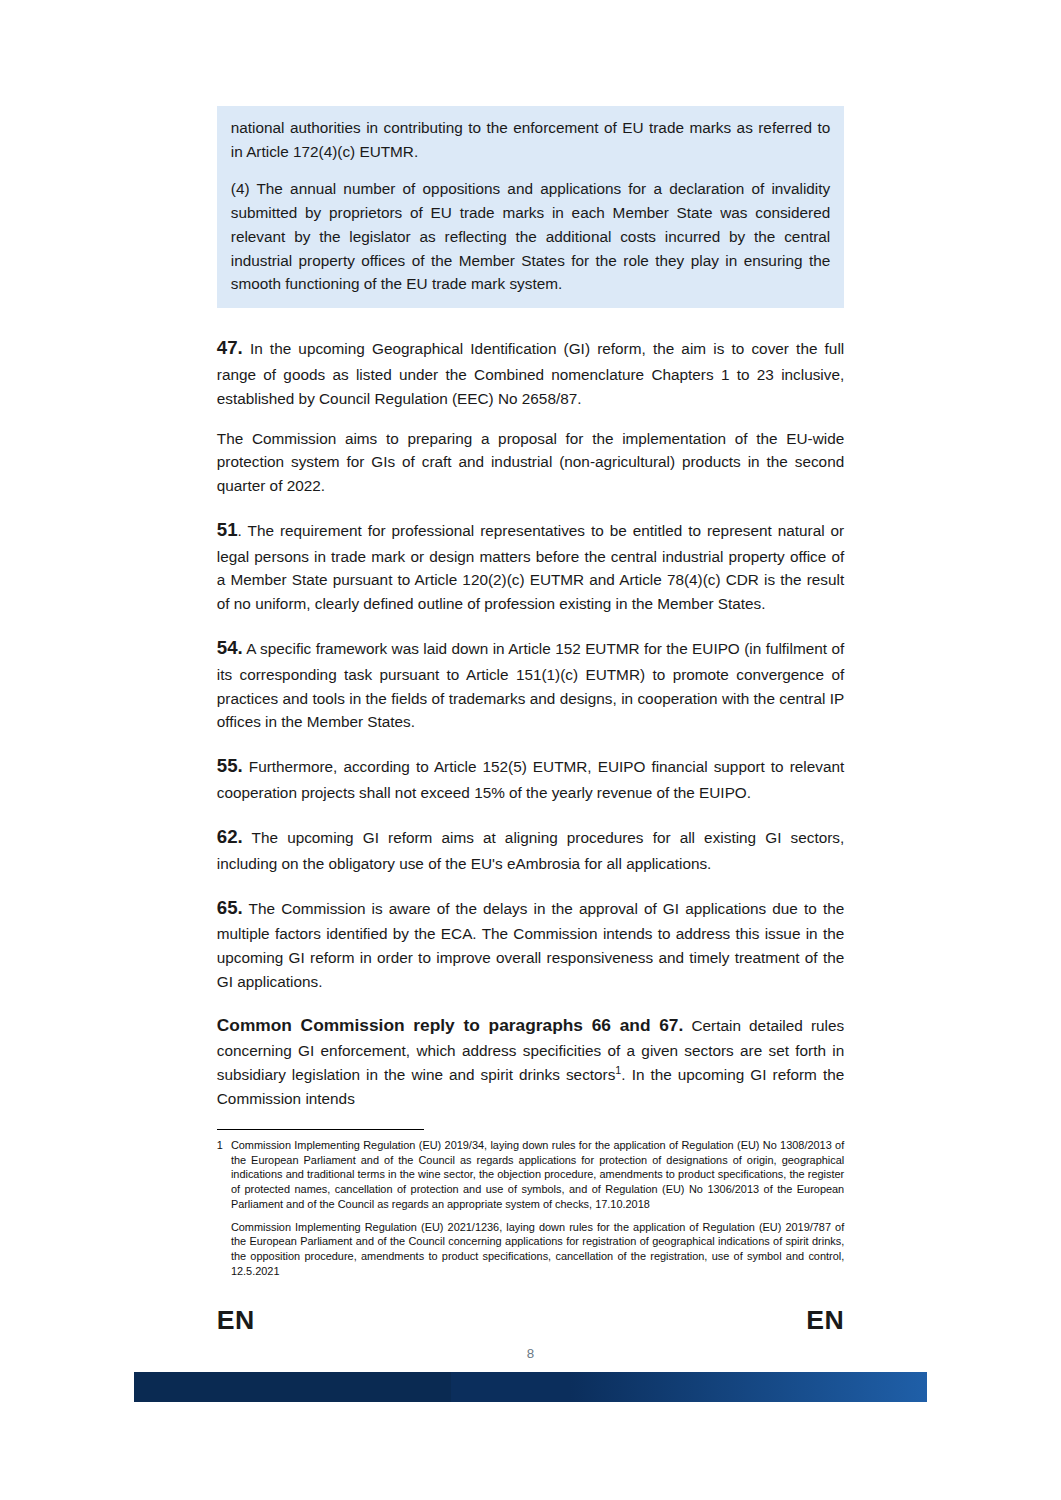national authorities in contributing to the enforcement of EU trade marks as referred to in Article 172(4)(c) EUTMR.
(4) The annual number of oppositions and applications for a declaration of invalidity submitted by proprietors of EU trade marks in each Member State was considered relevant by the legislator as reflecting the additional costs incurred by the central industrial property offices of the Member States for the role they play in ensuring the smooth functioning of the EU trade mark system.
47. In the upcoming Geographical Identification (GI) reform, the aim is to cover the full range of goods as listed under the Combined nomenclature Chapters 1 to 23 inclusive, established by Council Regulation (EEC) No 2658/87.
The Commission aims to preparing a proposal for the implementation of the EU-wide protection system for GIs of craft and industrial (non-agricultural) products in the second quarter of 2022.
51. The requirement for professional representatives to be entitled to represent natural or legal persons in trade mark or design matters before the central industrial property office of a Member State pursuant to Article 120(2)(c) EUTMR and Article 78(4)(c) CDR is the result of no uniform, clearly defined outline of profession existing in the Member States.
54. A specific framework was laid down in Article 152 EUTMR for the EUIPO (in fulfilment of its corresponding task pursuant to Article 151(1)(c) EUTMR) to promote convergence of practices and tools in the fields of trademarks and designs, in cooperation with the central IP offices in the Member States.
55. Furthermore, according to Article 152(5) EUTMR, EUIPO financial support to relevant cooperation projects shall not exceed 15% of the yearly revenue of the EUIPO.
62. The upcoming GI reform aims at aligning procedures for all existing GI sectors, including on the obligatory use of the EU's eAmbrosia for all applications.
65. The Commission is aware of the delays in the approval of GI applications due to the multiple factors identified by the ECA. The Commission intends to address this issue in the upcoming GI reform in order to improve overall responsiveness and timely treatment of the GI applications.
Common Commission reply to paragraphs 66 and 67. Certain detailed rules concerning GI enforcement, which address specificities of a given sectors are set forth in subsidiary legislation in the wine and spirit drinks sectors1. In the upcoming GI reform the Commission intends
1
Commission Implementing Regulation (EU) 2019/34, laying down rules for the application of Regulation (EU) No 1308/2013 of the European Parliament and of the Council as regards applications for protection of designations of origin, geographical indications and traditional terms in the wine sector, the objection procedure, amendments to product specifications, the register of protected names, cancellation of protection and use of symbols, and of Regulation (EU) No 1306/2013 of the European Parliament and of the Council as regards an appropriate system of checks, 17.10.2018
Commission Implementing Regulation (EU) 2021/1236, laying down rules for the application of Regulation (EU) 2019/787 of the European Parliament and of the Council concerning applications for registration of geographical indications of spirit drinks, the opposition procedure, amendments to product specifications, cancellation of the registration, use of symbol and control, 12.5.2021
EN
EN
8